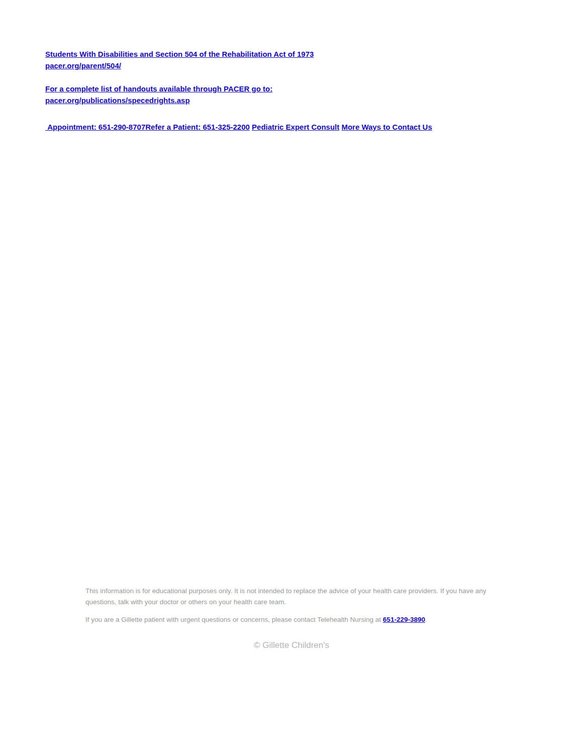Students With Disabilities and Section 504 of the Rehabilitation Act of 1973 pacer.org/parent/504/
For a complete list of handouts available through PACER go to: pacer.org/publications/specedrights.asp
Appointment: 651-290-8707 Refer a Patient: 651-325-2200 Pediatric Expert Consult More Ways to Contact Us
This information is for educational purposes only. It is not intended to replace the advice of your health care providers. If you have any questions, talk with your doctor or others on your health care team.
If you are a Gillette patient with urgent questions or concerns, please contact Telehealth Nursing at 651-229-3890.
© Gillette Children's